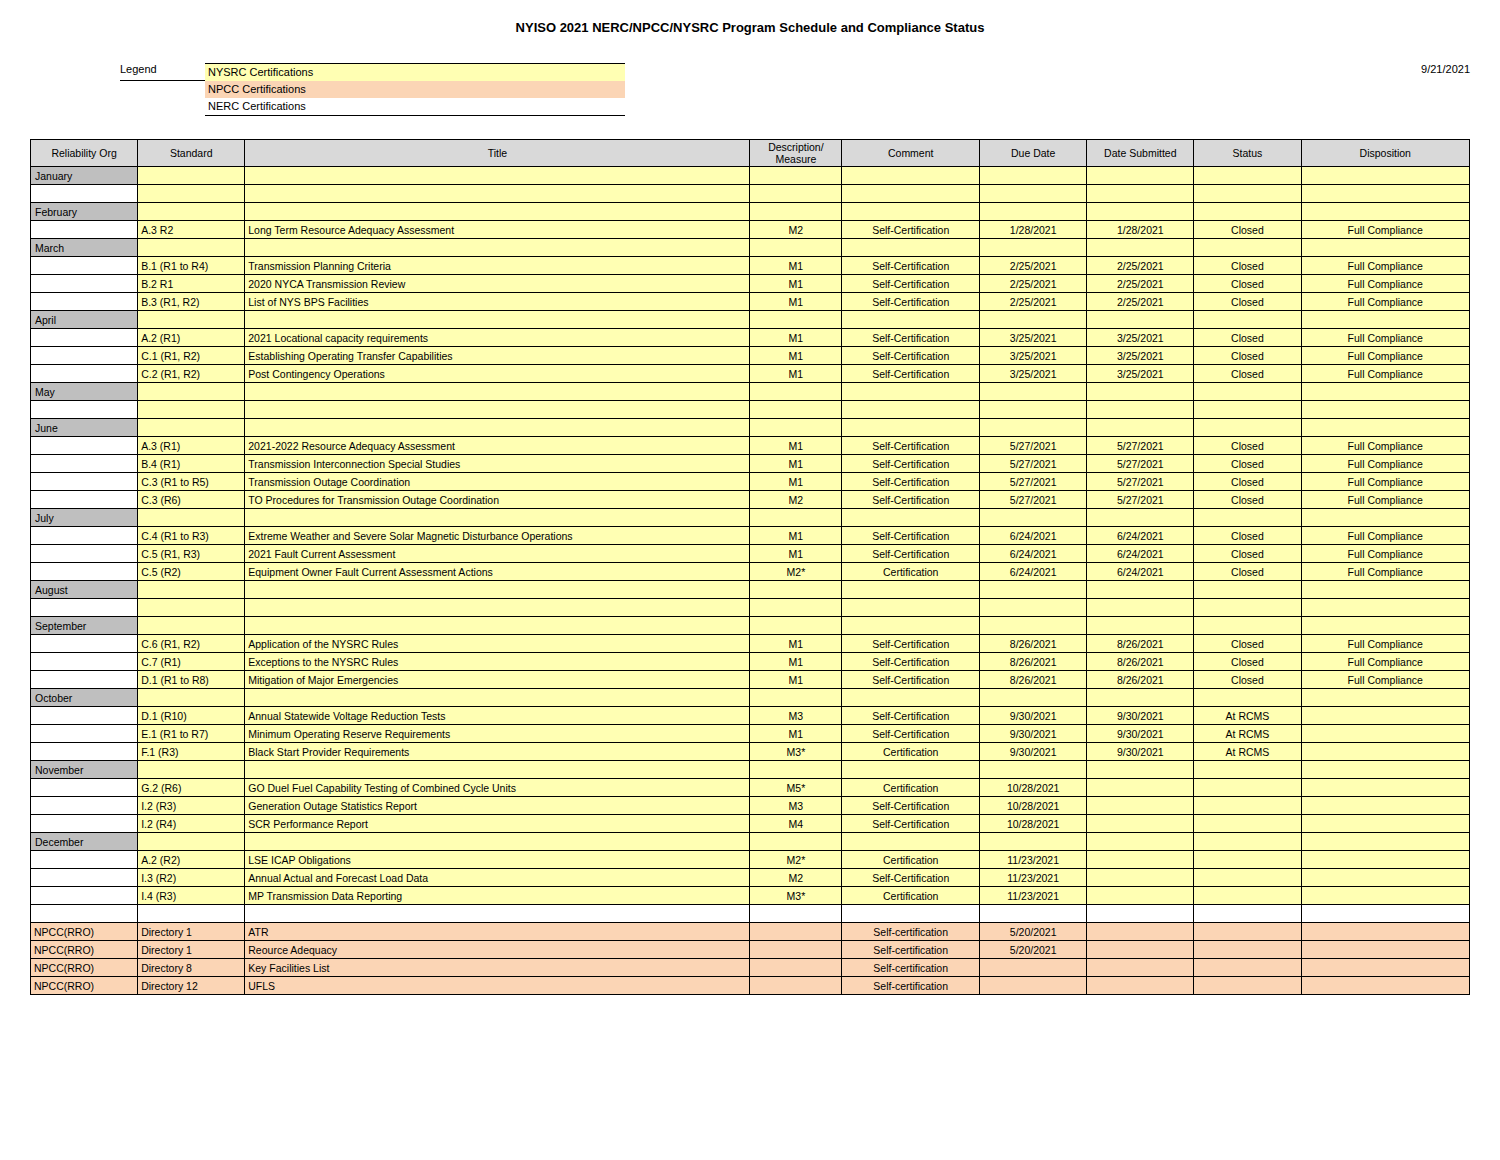NYISO 2021 NERC/NPCC/NYSRC Program Schedule and Compliance Status
Legend
NYSRC Certifications
NPCC Certifications
NERC Certifications
9/21/2021
| Reliability Org | Standard | Title | Description/ Measure | Comment | Due Date | Date Submitted | Status | Disposition |
| --- | --- | --- | --- | --- | --- | --- | --- | --- |
| January | | | | | | | | |
| February | | | | | | | | |
| | A.3 R2 | Long Term Resource Adequacy Assessment | M2 | Self-Certification | 1/28/2021 | 1/28/2021 | Closed | Full Compliance |
| March | | | | | | | | |
| | B.1 (R1 to R4) | Transmission Planning Criteria | M1 | Self-Certification | 2/25/2021 | 2/25/2021 | Closed | Full Compliance |
| | B.2 R1 | 2020 NYCA Transmission Review | M1 | Self-Certification | 2/25/2021 | 2/25/2021 | Closed | Full Compliance |
| | B.3 (R1, R2) | List of NYS BPS Facilities | M1 | Self-Certification | 2/25/2021 | 2/25/2021 | Closed | Full Compliance |
| April | | | | | | | | |
| | A.2 (R1) | 2021 Locational capacity requirements | M1 | Self-Certification | 3/25/2021 | 3/25/2021 | Closed | Full Compliance |
| | C.1 (R1, R2) | Establishing Operating Transfer Capabilities | M1 | Self-Certification | 3/25/2021 | 3/25/2021 | Closed | Full Compliance |
| | C.2 (R1, R2) | Post Contingency Operations | M1 | Self-Certification | 3/25/2021 | 3/25/2021 | Closed | Full Compliance |
| May | | | | | | | | |
| June | | | | | | | | |
| | A.3 (R1) | 2021-2022 Resource Adequacy Assessment | M1 | Self-Certification | 5/27/2021 | 5/27/2021 | Closed | Full Compliance |
| | B.4 (R1) | Transmission Interconnection Special Studies | M1 | Self-Certification | 5/27/2021 | 5/27/2021 | Closed | Full Compliance |
| | C.3 (R1 to R5) | Transmission Outage Coordination | M1 | Self-Certification | 5/27/2021 | 5/27/2021 | Closed | Full Compliance |
| | C.3 (R6) | TO Procedures for Transmission Outage Coordination | M2 | Self-Certification | 5/27/2021 | 5/27/2021 | Closed | Full Compliance |
| July | | | | | | | | |
| | C.4 (R1 to R3) | Extreme Weather and Severe Solar Magnetic Disturbance Operations | M1 | Self-Certification | 6/24/2021 | 6/24/2021 | Closed | Full Compliance |
| | C.5 (R1, R3) | 2021 Fault Current Assessment | M1 | Self-Certification | 6/24/2021 | 6/24/2021 | Closed | Full Compliance |
| | C.5 (R2) | Equipment Owner Fault Current Assessment Actions | M2* | Certification | 6/24/2021 | 6/24/2021 | Closed | Full Compliance |
| August | | | | | | | | |
| September | | | | | | | | |
| | C.6 (R1, R2) | Application of the NYSRC Rules | M1 | Self-Certification | 8/26/2021 | 8/26/2021 | Closed | Full Compliance |
| | C.7 (R1) | Exceptions to the NYSRC Rules | M1 | Self-Certification | 8/26/2021 | 8/26/2021 | Closed | Full Compliance |
| | D.1 (R1 to R8) | Mitigation of Major Emergencies | M1 | Self-Certification | 8/26/2021 | 8/26/2021 | Closed | Full Compliance |
| October | | | | | | | | |
| | D.1 (R10) | Annual Statewide Voltage Reduction Tests | M3 | Self-Certification | 9/30/2021 | 9/30/2021 | At RCMS | |
| | E.1 (R1 to R7) | Minimum Operating Reserve Requirements | M1 | Self-Certification | 9/30/2021 | 9/30/2021 | At RCMS | |
| | F.1 (R3) | Black Start Provider Requirements | M3* | Certification | 9/30/2021 | 9/30/2021 | At RCMS | |
| November | | | | | | | | |
| | G.2 (R6) | GO Duel Fuel Capability Testing of Combined Cycle Units | M5* | Certification | 10/28/2021 | | | |
| | I.2 (R3) | Generation Outage Statistics Report | M3 | Self-Certification | 10/28/2021 | | | |
| | I.2 (R4) | SCR Performance Report | M4 | Self-Certification | 10/28/2021 | | | |
| December | | | | | | | | |
| | A.2 (R2) | LSE ICAP Obligations | M2* | Certification | 11/23/2021 | | | |
| | I.3 (R2) | Annual Actual and Forecast Load Data | M2 | Self-Certification | 11/23/2021 | | | |
| | I.4 (R3) | MP Transmission Data Reporting | M3* | Certification | 11/23/2021 | | | |
| NPCC(RRO) | Directory 1 | ATR | | Self-certification | 5/20/2021 | | | |
| NPCC(RRO) | Directory 1 | Reource Adequacy | | Self-certification | 5/20/2021 | | | |
| NPCC(RRO) | Directory 8 | Key Facilities List | | Self-certification | | | | |
| NPCC(RRO) | Directory 12 | UFLS | | Self-certification | | | | |